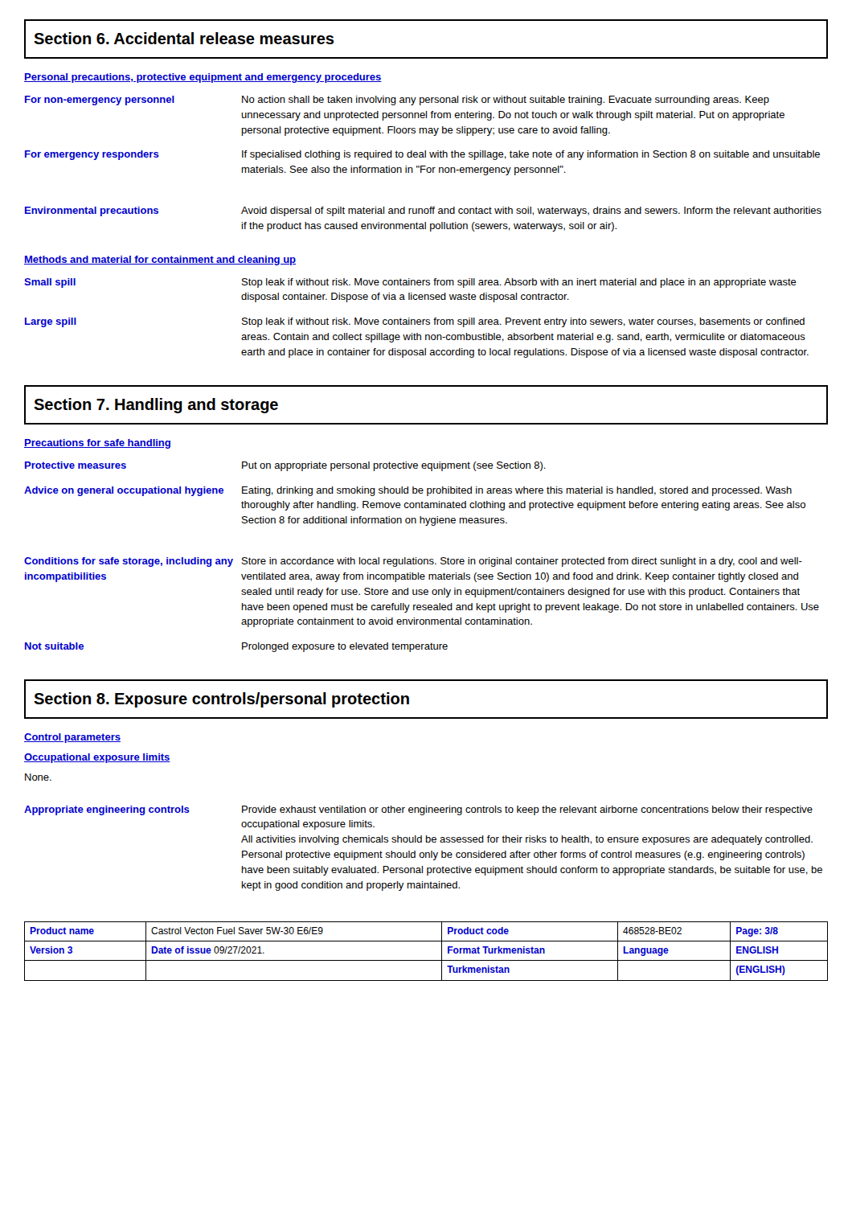Section 6. Accidental release measures
Personal precautions, protective equipment and emergency procedures
| For non-emergency personnel | No action shall be taken involving any personal risk or without suitable training. Evacuate surrounding areas. Keep unnecessary and unprotected personnel from entering. Do not touch or walk through spilt material. Put on appropriate personal protective equipment. Floors may be slippery; use care to avoid falling. |
| For emergency responders | If specialised clothing is required to deal with the spillage, take note of any information in Section 8 on suitable and unsuitable materials. See also the information in "For non-emergency personnel". |
| Environmental precautions | Avoid dispersal of spilt material and runoff and contact with soil, waterways, drains and sewers. Inform the relevant authorities if the product has caused environmental pollution (sewers, waterways, soil or air). |
Methods and material for containment and cleaning up
| Small spill | Stop leak if without risk. Move containers from spill area. Absorb with an inert material and place in an appropriate waste disposal container. Dispose of via a licensed waste disposal contractor. |
| Large spill | Stop leak if without risk. Move containers from spill area. Prevent entry into sewers, water courses, basements or confined areas. Contain and collect spillage with non-combustible, absorbent material e.g. sand, earth, vermiculite or diatomaceous earth and place in container for disposal according to local regulations. Dispose of via a licensed waste disposal contractor. |
Section 7. Handling and storage
Precautions for safe handling
| Protective measures | Put on appropriate personal protective equipment (see Section 8). |
| Advice on general occupational hygiene | Eating, drinking and smoking should be prohibited in areas where this material is handled, stored and processed. Wash thoroughly after handling. Remove contaminated clothing and protective equipment before entering eating areas. See also Section 8 for additional information on hygiene measures. |
| Conditions for safe storage, including any incompatibilities | Store in accordance with local regulations. Store in original container protected from direct sunlight in a dry, cool and well-ventilated area, away from incompatible materials (see Section 10) and food and drink. Keep container tightly closed and sealed until ready for use. Store and use only in equipment/containers designed for use with this product. Containers that have been opened must be carefully resealed and kept upright to prevent leakage. Do not store in unlabelled containers. Use appropriate containment to avoid environmental contamination. |
| Not suitable | Prolonged exposure to elevated temperature |
Section 8. Exposure controls/personal protection
Control parameters
Occupational exposure limits
None.
| Appropriate engineering controls | Provide exhaust ventilation or other engineering controls to keep the relevant airborne concentrations below their respective occupational exposure limits. All activities involving chemicals should be assessed for their risks to health, to ensure exposures are adequately controlled. Personal protective equipment should only be considered after other forms of control measures (e.g. engineering controls) have been suitably evaluated. Personal protective equipment should conform to appropriate standards, be suitable for use, be kept in good condition and properly maintained. |
| Product name | Castrol Vecton Fuel Saver 5W-30 E6/E9 | Product code | 468528-BE02 | Page: 3/8 |
| Version 3 | Date of issue 09/27/2021. | Format Turkmenistan | Language | ENGLISH |
| | | Turkmenistan | | (ENGLISH) |